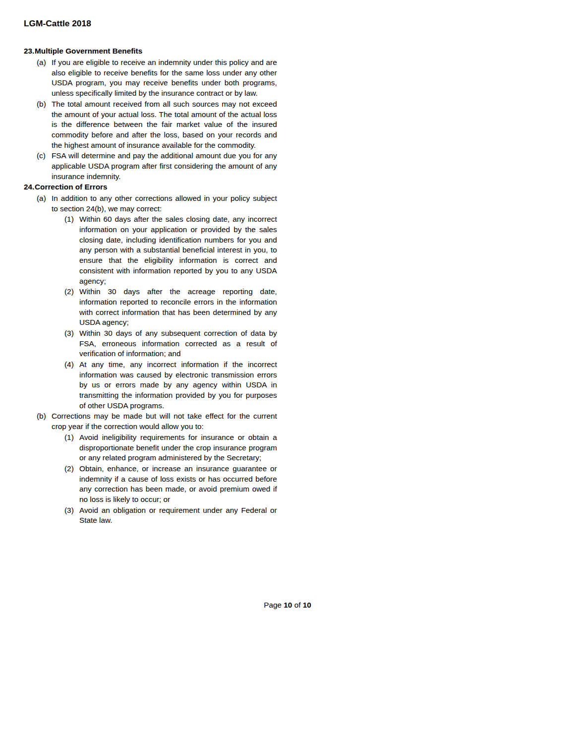LGM-Cattle 2018
23. Multiple Government Benefits
(a) If you are eligible to receive an indemnity under this policy and are also eligible to receive benefits for the same loss under any other USDA program, you may receive benefits under both programs, unless specifically limited by the insurance contract or by law.
(b) The total amount received from all such sources may not exceed the amount of your actual loss. The total amount of the actual loss is the difference between the fair market value of the insured commodity before and after the loss, based on your records and the highest amount of insurance available for the commodity.
(c) FSA will determine and pay the additional amount due you for any applicable USDA program after first considering the amount of any insurance indemnity.
24. Correction of Errors
(a) In addition to any other corrections allowed in your policy subject to section 24(b), we may correct:
(1) Within 60 days after the sales closing date, any incorrect information on your application or provided by the sales closing date, including identification numbers for you and any person with a substantial beneficial interest in you, to ensure that the eligibility information is correct and consistent with information reported by you to any USDA agency;
(2) Within 30 days after the acreage reporting date, information reported to reconcile errors in the information with correct information that has been determined by any USDA agency;
(3) Within 30 days of any subsequent correction of data by FSA, erroneous information corrected as a result of verification of information; and
(4) At any time, any incorrect information if the incorrect information was caused by electronic transmission errors by us or errors made by any agency within USDA in transmitting the information provided by you for purposes of other USDA programs.
(b) Corrections may be made but will not take effect for the current crop year if the correction would allow you to:
(1) Avoid ineligibility requirements for insurance or obtain a disproportionate benefit under the crop insurance program or any related program administered by the Secretary;
(2) Obtain, enhance, or increase an insurance guarantee or indemnity if a cause of loss exists or has occurred before any correction has been made, or avoid premium owed if no loss is likely to occur; or
(3) Avoid an obligation or requirement under any Federal or State law.
Page 10 of 10